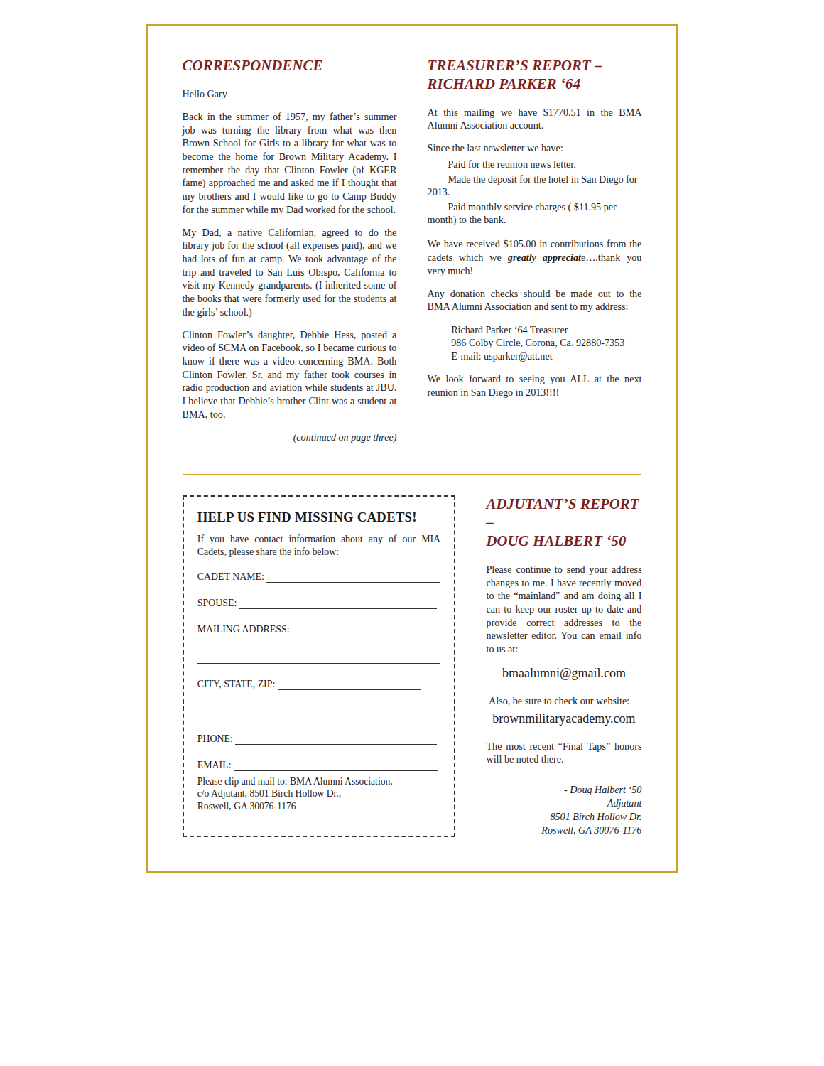CORRESPONDENCE
Hello Gary –
Back in the summer of 1957, my father’s summer job was turning the library from what was then Brown School for Girls to a library for what was to become the home for Brown Military Academy. I remember the day that Clinton Fowler (of KGER fame) approached me and asked me if I thought that my brothers and I would like to go to Camp Buddy for the summer while my Dad worked for the school.
My Dad, a native Californian, agreed to do the library job for the school (all expenses paid), and we had lots of fun at camp. We took advantage of the trip and traveled to San Luis Obispo, California to visit my Kennedy grandparents. (I inherited some of the books that were formerly used for the students at the girls’ school.)
Clinton Fowler’s daughter, Debbie Hess, posted a video of SCMA on Facebook, so I became curious to know if there was a video concerning BMA. Both Clinton Fowler, Sr. and my father took courses in radio production and aviation while students at JBU. I believe that Debbie’s brother Clint was a student at BMA, too.
(continued on page three)
TREASURER’S REPORT –
RICHARD PARKER ‘64
At this mailing we have $1770.51 in the BMA Alumni Association account.
Since the last newsletter we have:
Paid for the reunion news letter.
Made the deposit for the hotel in San Diego for 2013.
Paid monthly service charges ( $11.95 per month) to the bank.
We have received $105.00 in contributions from the cadets which we greatly appreciate….thank you very much!
Any donation checks should be made out to the BMA Alumni Association and sent to my address:
Richard Parker ‘64 Treasurer
986 Colby Circle, Corona, Ca. 92880-7353
E-mail: usparker@att.net
We look forward to seeing you ALL at the next reunion in San Diego in 2013!!!!
HELP US FIND MISSING CADETS!
If you have contact information about any of our MIA Cadets, please share the info below:
CADET NAME:
SPOUSE:
MAILING ADDRESS:
CITY, STATE, ZIP:
PHONE:
EMAIL:
Please clip and mail to: BMA Alumni Association,
c/o Adjutant, 8501 Birch Hollow Dr.,
Roswell, GA 30076-1176
ADJUTANT’S REPORT –
DOUG HALBERT ‘50
Please continue to send your address changes to me. I have recently moved to the “mainland” and am doing all I can to keep our roster up to date and provide correct addresses to the newsletter editor. You can email info to us at:
bmaalumni@gmail.com
Also, be sure to check our website:
brownmilitaryacademy.com
The most recent “Final Taps” honors will be noted there.
- Doug Halbert ‘50
Adjutant
8501 Birch Hollow Dr.
Roswell, GA 30076-1176